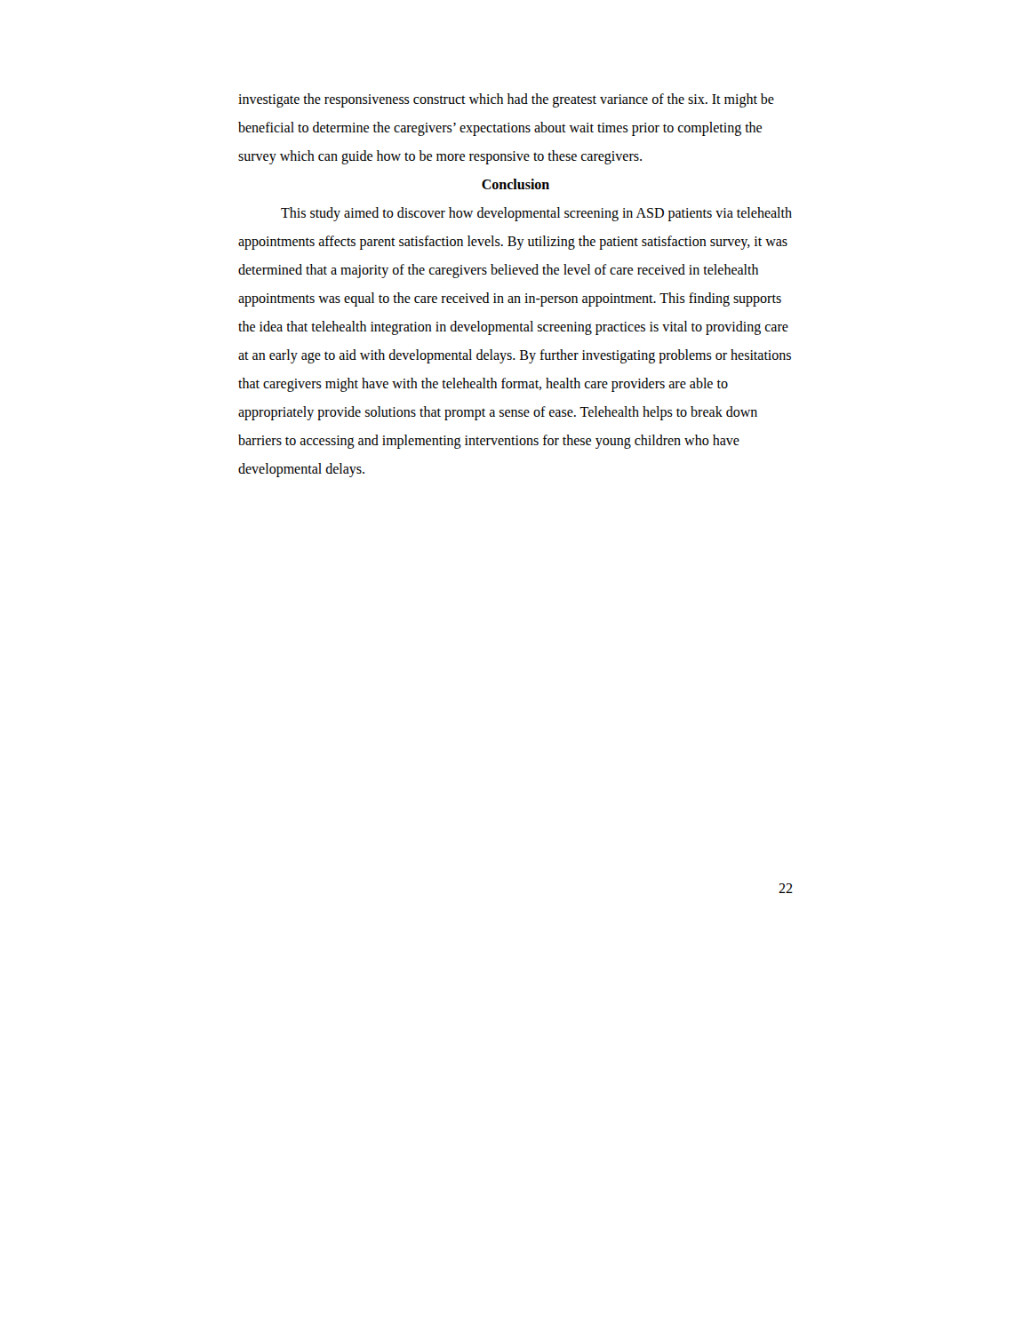investigate the responsiveness construct which had the greatest variance of the six. It might be beneficial to determine the caregivers’ expectations about wait times prior to completing the survey which can guide how to be more responsive to these caregivers.
Conclusion
This study aimed to discover how developmental screening in ASD patients via telehealth appointments affects parent satisfaction levels. By utilizing the patient satisfaction survey, it was determined that a majority of the caregivers believed the level of care received in telehealth appointments was equal to the care received in an in-person appointment. This finding supports the idea that telehealth integration in developmental screening practices is vital to providing care at an early age to aid with developmental delays. By further investigating problems or hesitations that caregivers might have with the telehealth format, health care providers are able to appropriately provide solutions that prompt a sense of ease. Telehealth helps to break down barriers to accessing and implementing interventions for these young children who have developmental delays.
22